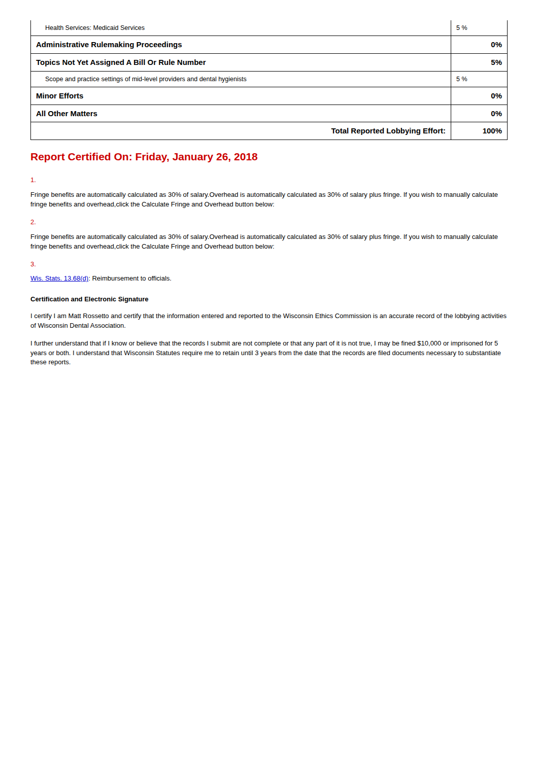| Health Services: Medicaid Services | 5 % |
| Administrative Rulemaking Proceedings | 0% |
| Topics Not Yet Assigned A Bill Or Rule Number | 5% |
| Scope and practice settings of mid-level providers and dental hygienists | 5 % |
| Minor Efforts | 0% |
| All Other Matters | 0% |
| Total Reported Lobbying Effort: | 100% |
Report Certified On: Friday, January 26, 2018
1.
Fringe benefits are automatically calculated as 30% of salary.Overhead is automatically calculated as 30% of salary plus fringe. If you wish to manually calculate fringe benefits and overhead,click the Calculate Fringe and Overhead button below:
2.
Fringe benefits are automatically calculated as 30% of salary.Overhead is automatically calculated as 30% of salary plus fringe. If you wish to manually calculate fringe benefits and overhead,click the Calculate Fringe and Overhead button below:
3.
Wis. Stats. 13.68(d): Reimbursement to officials.
Certification and Electronic Signature
I certify I am Matt Rossetto and certify that the information entered and reported to the Wisconsin Ethics Commission is an accurate record of the lobbying activities of Wisconsin Dental Association.
I further understand that if I know or believe that the records I submit are not complete or that any part of it is not true, I may be fined $10,000 or imprisoned for 5 years or both. I understand that Wisconsin Statutes require me to retain until 3 years from the date that the records are filed documents necessary to substantiate these reports.